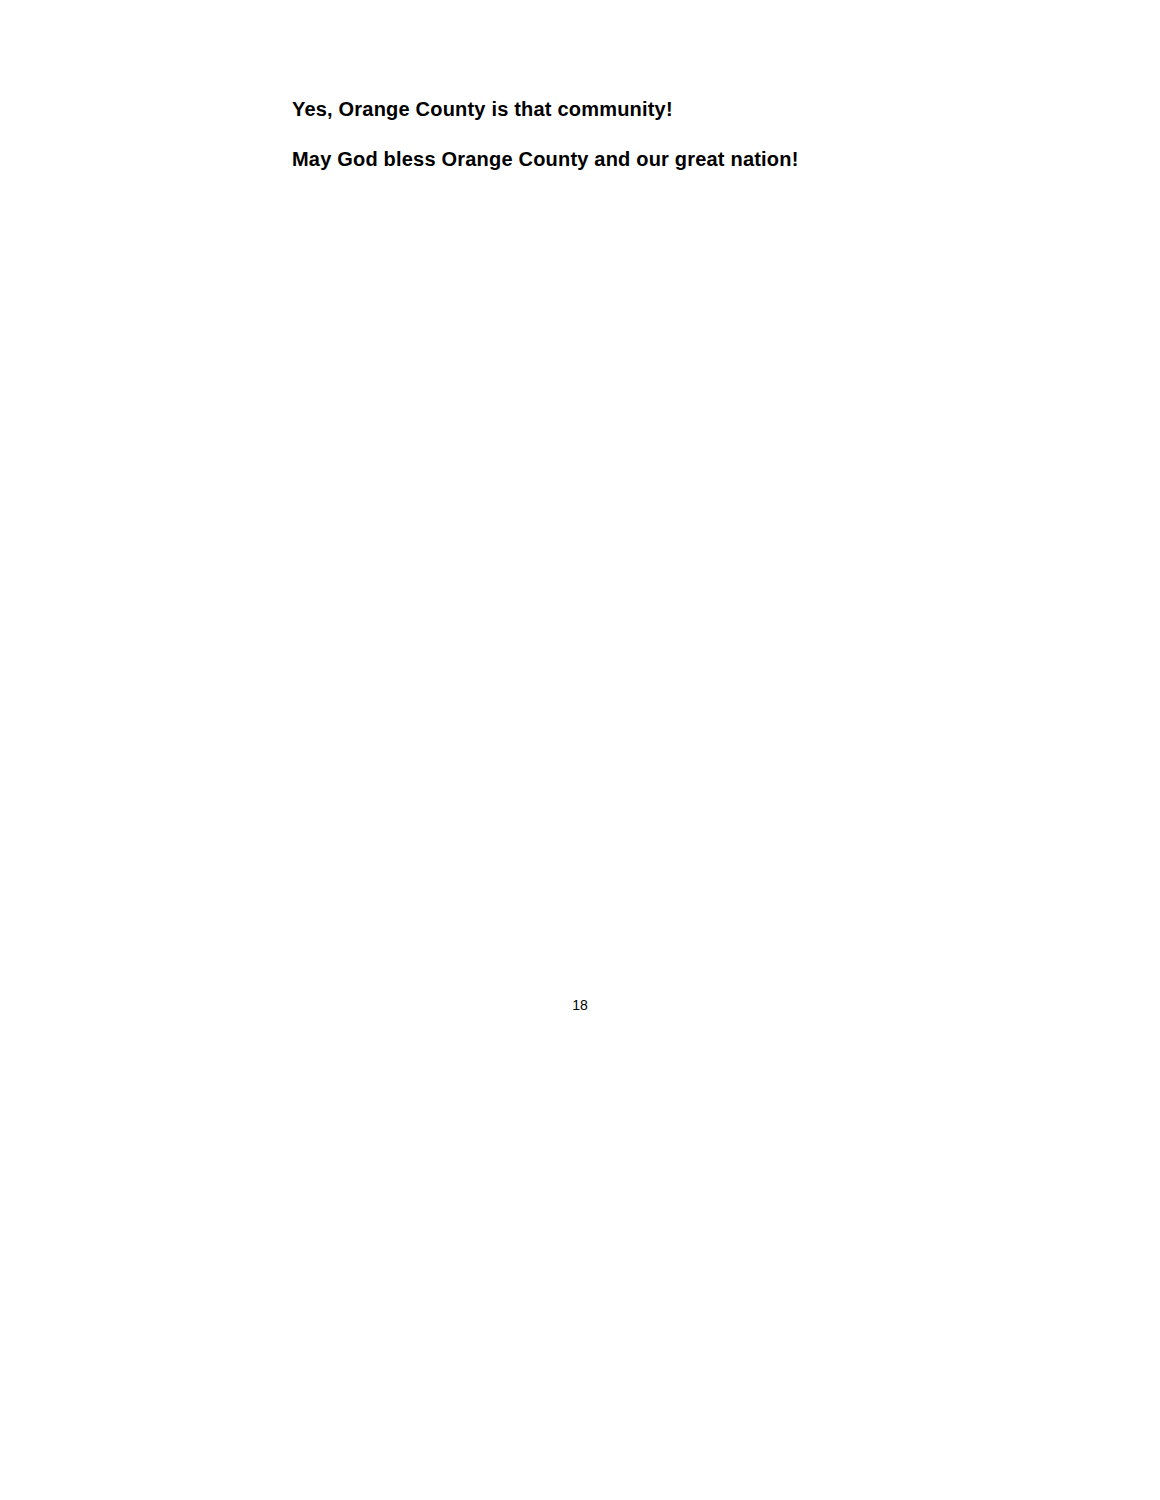Yes, Orange County is that community!
May God bless Orange County and our great nation!
18